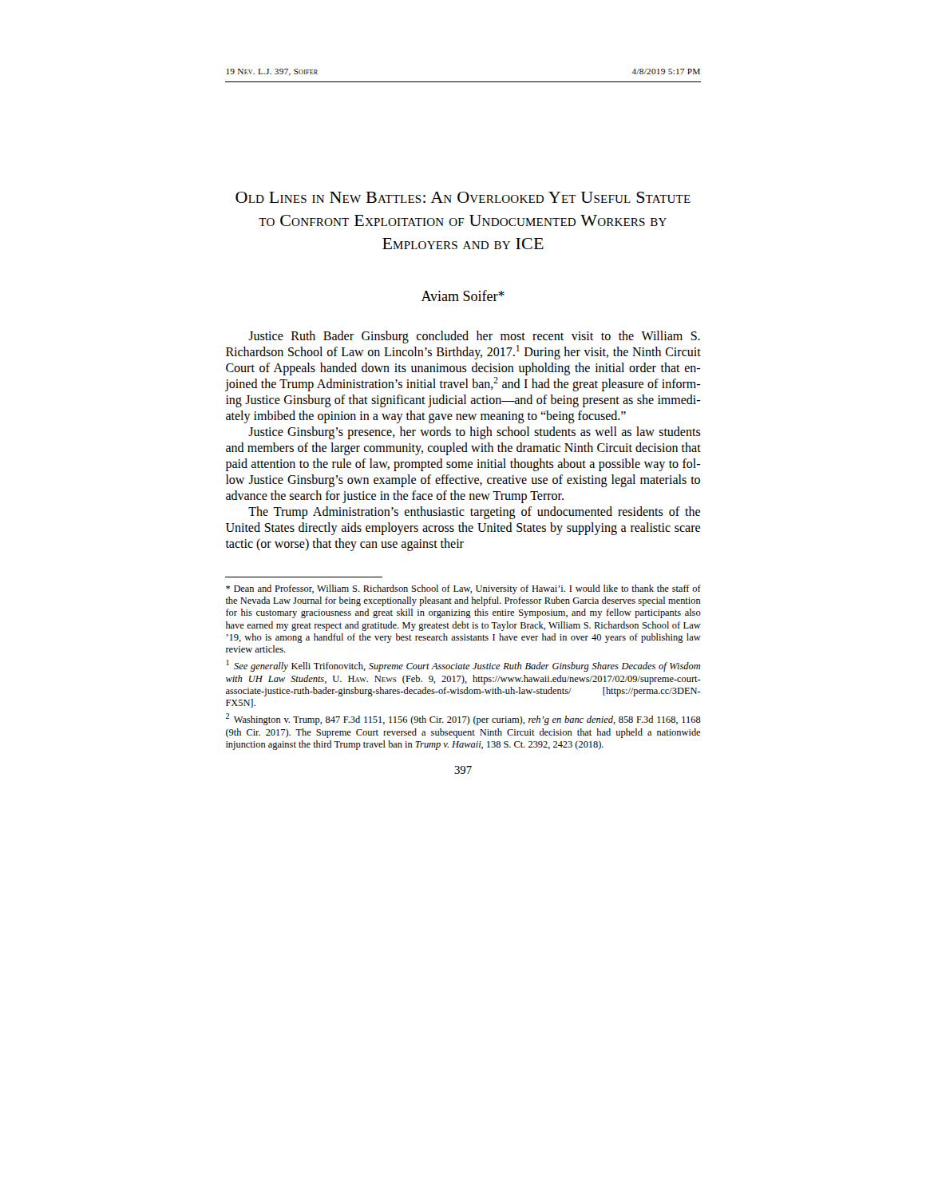19 Nev. L.J. 397, Soifer
4/8/2019 5:17 PM
Old Lines in New Battles: An Overlooked Yet Useful Statute to Confront Exploitation of Undocumented Workers by Employers and by ICE
Aviam Soifer*
Justice Ruth Bader Ginsburg concluded her most recent visit to the William S. Richardson School of Law on Lincoln’s Birthday, 2017.1 During her visit, the Ninth Circuit Court of Appeals handed down its unanimous decision upholding the initial order that enjoined the Trump Administration’s initial travel ban,2 and I had the great pleasure of informing Justice Ginsburg of that significant judicial action—and of being present as she immediately imbibed the opinion in a way that gave new meaning to “being focused.”
Justice Ginsburg’s presence, her words to high school students as well as law students and members of the larger community, coupled with the dramatic Ninth Circuit decision that paid attention to the rule of law, prompted some initial thoughts about a possible way to follow Justice Ginsburg’s own example of effective, creative use of existing legal materials to advance the search for justice in the face of the new Trump Terror.
The Trump Administration’s enthusiastic targeting of undocumented residents of the United States directly aids employers across the United States by supplying a realistic scare tactic (or worse) that they can use against their
* Dean and Professor, William S. Richardson School of Law, University of Hawai’i. I would like to thank the staff of the Nevada Law Journal for being exceptionally pleasant and helpful. Professor Ruben Garcia deserves special mention for his customary graciousness and great skill in organizing this entire Symposium, and my fellow participants also have earned my great respect and gratitude. My greatest debt is to Taylor Brack, William S. Richardson School of Law ’19, who is among a handful of the very best research assistants I have ever had in over 40 years of publishing law review articles.
1 See generally Kelli Trifonovitch, Supreme Court Associate Justice Ruth Bader Ginsburg Shares Decades of Wisdom with UH Law Students, U. Haw. News (Feb. 9, 2017), https://www.hawaii.edu/news/2017/02/09/supreme-court-associate-justice-ruth-bader-ginsburg-shares-decades-of-wisdom-with-uh-law-students/ [https://perma.cc/3DEN-FX5N].
2 Washington v. Trump, 847 F.3d 1151, 1156 (9th Cir. 2017) (per curiam), reh’g en banc denied, 858 F.3d 1168, 1168 (9th Cir. 2017). The Supreme Court reversed a subsequent Ninth Circuit decision that had upheld a nationwide injunction against the third Trump travel ban in Trump v. Hawaii, 138 S. Ct. 2392, 2423 (2018).
397